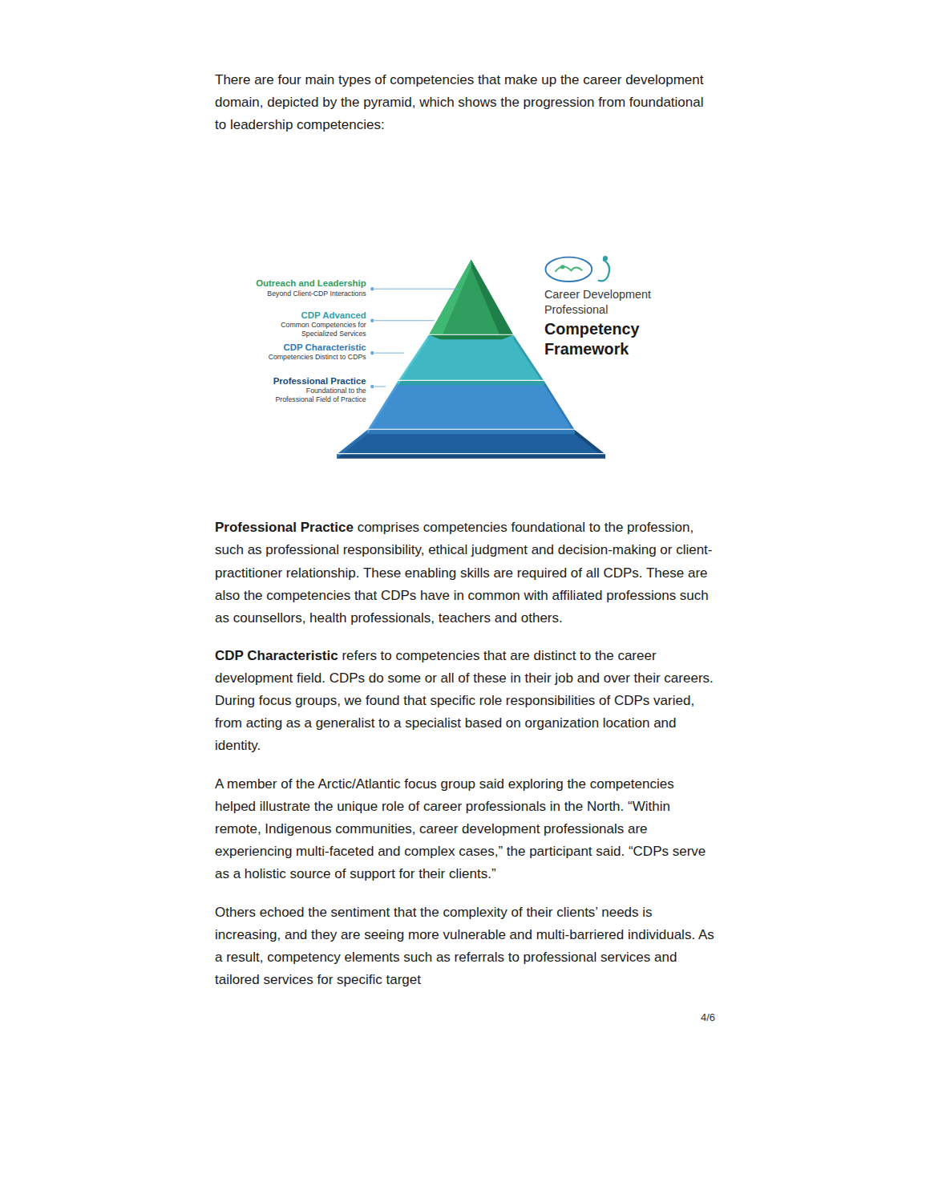There are four main types of competencies that make up the career development domain, depicted by the pyramid, which shows the progression from foundational to leadership competencies:
Career Development Professional Competency Framework pyramid A four-tier pyramid. From bottom to top: Professional Practice (Foundational to the Professional Field of Practice), CDP Characteristic (Competencies Distinct to CDPs), CDP Advanced (Common Competencies for Specialized Services), and Outreach and Leadership (Beyond Client-CDP Interactions). Outreach and Leadership Beyond Client-CDP Interactions CDP Advanced Common Competencies for Specialized Services CDP Characteristic Competencies Distinct to CDPs Professional Practice Foundational to the Professional Field of Practice Career Development Professional Competency Framework
Professional Practice comprises competencies foundational to the profession, such as professional responsibility, ethical judgment and decision-making or client-practitioner relationship. These enabling skills are required of all CDPs. These are also the competencies that CDPs have in common with affiliated professions such as counsellors, health professionals, teachers and others.
CDP Characteristic refers to competencies that are distinct to the career development field. CDPs do some or all of these in their job and over their careers. During focus groups, we found that specific role responsibilities of CDPs varied, from acting as a generalist to a specialist based on organization location and identity.
A member of the Arctic/Atlantic focus group said exploring the competencies helped illustrate the unique role of career professionals in the North. “Within remote, Indigenous communities, career development professionals are experiencing multi-faceted and complex cases,” the participant said. “CDPs serve as a holistic source of support for their clients.”
Others echoed the sentiment that the complexity of their clients’ needs is increasing, and they are seeing more vulnerable and multi-barriered individuals. As a result, competency elements such as referrals to professional services and tailored services for specific target
4/6